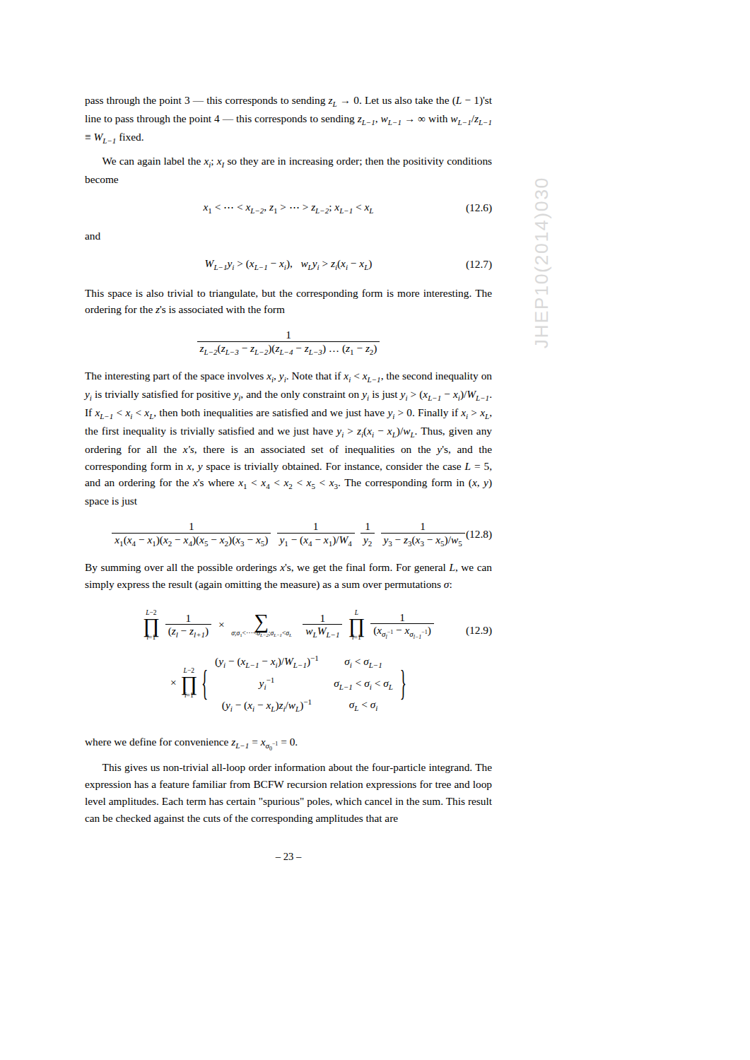JHEP10(2014)030
pass through the point 3 — this corresponds to sending zL → 0. Let us also take the (L − 1)'st line to pass through the point 4 — this corresponds to sending zL−1, wL−1 → ∞ with wL−1/zL−1 ≡ WL−1 fixed.
We can again label the xi; xI so they are in increasing order; then the positivity conditions become
x 1 < ⋯ < xL−2, z 1 > ⋯ > zL−2; xL−1 < xL (12.6)
and
WL−1 yi > (xL−1 − xi), wL yi > zi(xi − xL) (12.7)
This space is also trivial to triangulate, but the corresponding form is more interesting. The ordering for the z's is associated with the form
1 zL−2(zL−3 − zL−2)(zL−4 − zL−3) … (z 1 − z 2)
The interesting part of the space involves xi, yi. Note that if xi < xL−1, the second inequality on yi is trivially satisfied for positive yi, and the only constraint on yi is just yi > (xL−1 − xi)/WL−1. If xL−1 < xi < xL, then both inequalities are satisfied and we just have yi > 0. Finally if xi > xL, the first inequality is trivially satisfied and we just have yi > zi(xi − xL)/wL. Thus, given any ordering for all the x′s, there is an associated set of inequalities on the y's, and the corresponding form in x, y space is trivially obtained. For instance, consider the case L = 5, and an ordering for the x's where x 1 < x 4 < x 2 < x 5 < x 3. The corresponding form in (x, y) space is just
1 x 1(x 4 − x 1)(x 2 − x 4)(x 5 − x 2)(x 3 − x 5) 1 y 1 − (x 4 − x 1)/W 4 1 y 2 1 y 3 − z 3(x 3 − x 5)/w 5 (12.8)
By summing over all the possible orderings x's, we get the final form. For general L, we can simply express the result (again omitting the measure) as a sum over permutations σ:
L−2 ∏ l=1 1 (zl − zl+1) × ∑ σ;σ 1<⋯<σL−2;σL−1<σL 1 wL WL−1 L ∏ l=1 1 (xσl−1 − xσl−1−1) × L−2 ∏ i=1 {
| ( y i − ( x L−1 − x i )/ W L−1 ) −1 | σ i < σ L−1 |
| y i −1 | σ L−1 < σ i < σ L |
| ( y i − ( x i − x L ) z i / w L ) −1 | σ L < σ i |
} (12.9)
where we define for convenience zL−1 = xσ 0−1 = 0.
This gives us non-trivial all-loop order information about the four-particle integrand. The expression has a feature familiar from BCFW recursion relation expressions for tree and loop level amplitudes. Each term has certain "spurious" poles, which cancel in the sum. This result can be checked against the cuts of the corresponding amplitudes that are
– 23 –